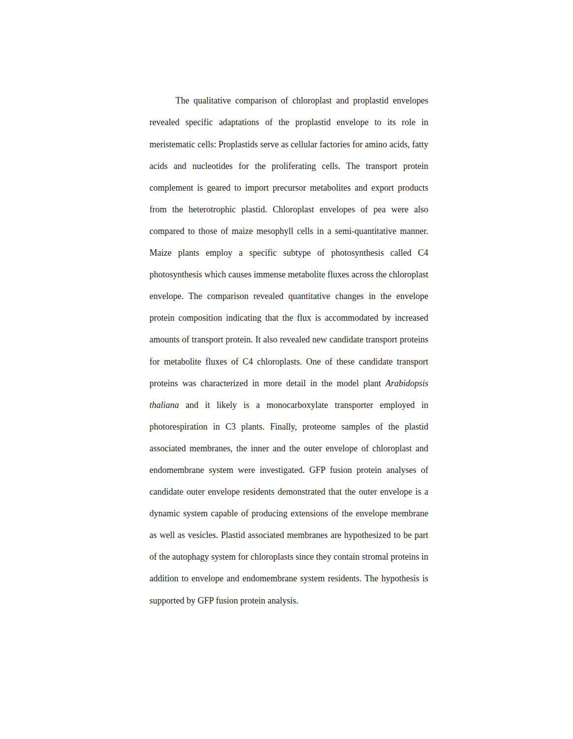The qualitative comparison of chloroplast and proplastid envelopes revealed specific adaptations of the proplastid envelope to its role in meristematic cells: Proplastids serve as cellular factories for amino acids, fatty acids and nucleotides for the proliferating cells. The transport protein complement is geared to import precursor metabolites and export products from the heterotrophic plastid. Chloroplast envelopes of pea were also compared to those of maize mesophyll cells in a semi-quantitative manner. Maize plants employ a specific subtype of photosynthesis called C4 photosynthesis which causes immense metabolite fluxes across the chloroplast envelope. The comparison revealed quantitative changes in the envelope protein composition indicating that the flux is accommodated by increased amounts of transport protein. It also revealed new candidate transport proteins for metabolite fluxes of C4 chloroplasts. One of these candidate transport proteins was characterized in more detail in the model plant Arabidopsis thaliana and it likely is a monocarboxylate transporter employed in photorespiration in C3 plants. Finally, proteome samples of the plastid associated membranes, the inner and the outer envelope of chloroplast and endomembrane system were investigated. GFP fusion protein analyses of candidate outer envelope residents demonstrated that the outer envelope is a dynamic system capable of producing extensions of the envelope membrane as well as vesicles. Plastid associated membranes are hypothesized to be part of the autophagy system for chloroplasts since they contain stromal proteins in addition to envelope and endomembrane system residents. The hypothesis is supported by GFP fusion protein analysis.